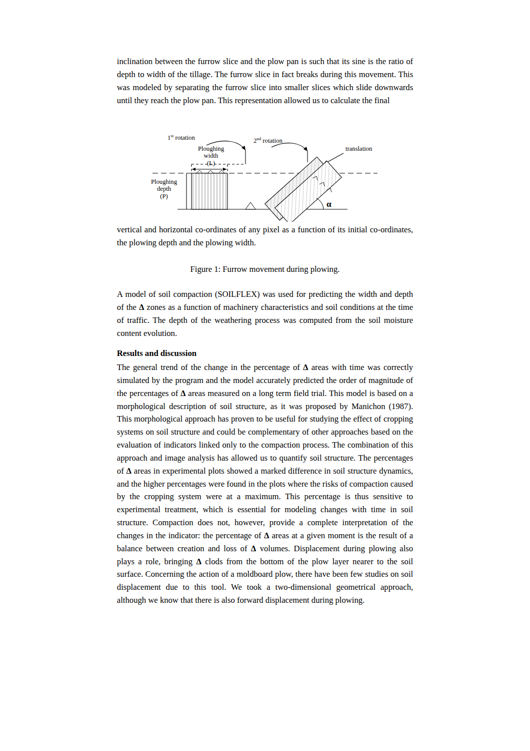inclination between the furrow slice and the plow pan is such that its sine is the ratio of depth to width of the tillage. The furrow slice in fact breaks during this movement. This was modeled by separating the furrow slice into smaller slices which slide downwards until they reach the plow pan. This representation allowed us to calculate the final
1st rotation
2nd rotation
translation
Ploughing
width
(L)
Ploughing
depth
(P)
α
vertical and horizontal co-ordinates of any pixel as a function of its initial co-ordinates, the plowing depth and the plowing width.
Figure 1: Furrow movement during plowing.
A model of soil compaction (SOILFLEX) was used for predicting the width and depth of the Δ zones as a function of machinery characteristics and soil conditions at the time of traffic. The depth of the weathering process was computed from the soil moisture content evolution.
Results and discussion
The general trend of the change in the percentage of Δ areas with time was correctly simulated by the program and the model accurately predicted the order of magnitude of the percentages of Δ areas measured on a long term field trial. This model is based on a morphological description of soil structure, as it was proposed by Manichon (1987). This morphological approach has proven to be useful for studying the effect of cropping systems on soil structure and could be complementary of other approaches based on the evaluation of indicators linked only to the compaction process. The combination of this approach and image analysis has allowed us to quantify soil structure. The percentages of Δ areas in experimental plots showed a marked difference in soil structure dynamics, and the higher percentages were found in the plots where the risks of compaction caused by the cropping system were at a maximum. This percentage is thus sensitive to experimental treatment, which is essential for modeling changes with time in soil structure. Compaction does not, however, provide a complete interpretation of the changes in the indicator: the percentage of Δ areas at a given moment is the result of a balance between creation and loss of Δ volumes. Displacement during plowing also plays a role, bringing Δ clods from the bottom of the plow layer nearer to the soil surface. Concerning the action of a moldboard plow, there have been few studies on soil displacement due to this tool. We took a two-dimensional geometrical approach, although we know that there is also forward displacement during plowing.